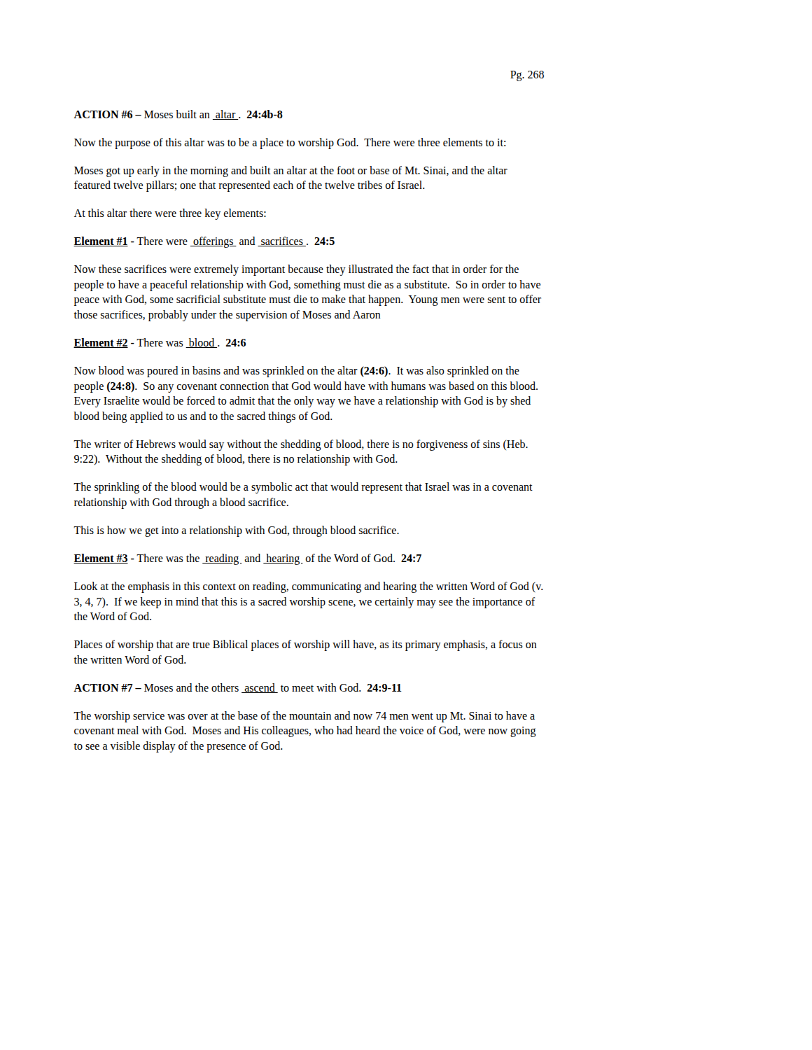Pg. 268
ACTION #6 – Moses built an altar . 24:4b-8
Now the purpose of this altar was to be a place to worship God. There were three elements to it:
Moses got up early in the morning and built an altar at the foot or base of Mt. Sinai, and the altar featured twelve pillars; one that represented each of the twelve tribes of Israel.
At this altar there were three key elements:
Element #1 - There were offerings and sacrifices . 24:5
Now these sacrifices were extremely important because they illustrated the fact that in order for the people to have a peaceful relationship with God, something must die as a substitute. So in order to have peace with God, some sacrificial substitute must die to make that happen. Young men were sent to offer those sacrifices, probably under the supervision of Moses and Aaron
Element #2 - There was blood . 24:6
Now blood was poured in basins and was sprinkled on the altar (24:6). It was also sprinkled on the people (24:8). So any covenant connection that God would have with humans was based on this blood. Every Israelite would be forced to admit that the only way we have a relationship with God is by shed blood being applied to us and to the sacred things of God.
The writer of Hebrews would say without the shedding of blood, there is no forgiveness of sins (Heb. 9:22). Without the shedding of blood, there is no relationship with God.
The sprinkling of the blood would be a symbolic act that would represent that Israel was in a covenant relationship with God through a blood sacrifice.
This is how we get into a relationship with God, through blood sacrifice.
Element #3 - There was the reading and hearing of the Word of God. 24:7
Look at the emphasis in this context on reading, communicating and hearing the written Word of God (v. 3, 4, 7). If we keep in mind that this is a sacred worship scene, we certainly may see the importance of the Word of God.
Places of worship that are true Biblical places of worship will have, as its primary emphasis, a focus on the written Word of God.
ACTION #7 – Moses and the others ascend to meet with God. 24:9-11
The worship service was over at the base of the mountain and now 74 men went up Mt. Sinai to have a covenant meal with God. Moses and His colleagues, who had heard the voice of God, were now going to see a visible display of the presence of God.